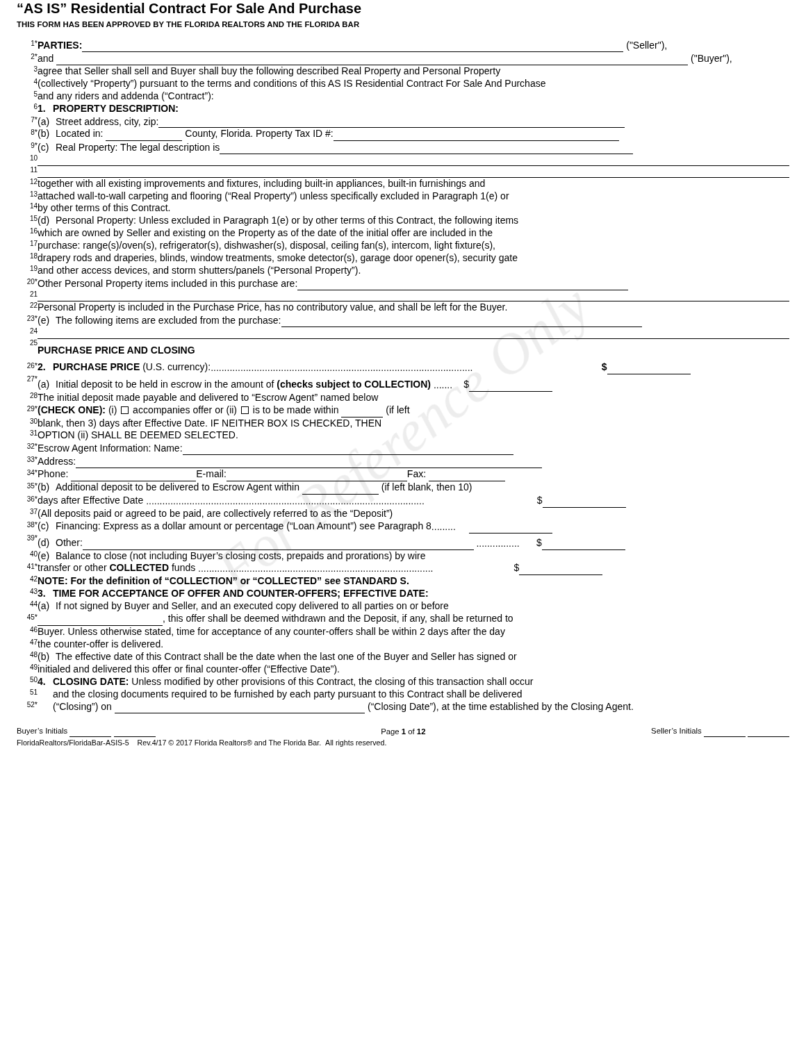For Reference Only
“AS IS” Residential Contract For Sale And Purchase
THIS FORM HAS BEEN APPROVED BY THE FLORIDA REALTORS AND THE FLORIDA BAR
| 1 * | PARTIES: ("Seller"), |
| 2 * | and ("Buyer"), |
| 3 | agree that Seller shall sell and Buyer shall buy the following described Real Property and Personal Property |
| 4 | (collectively “Property”) pursuant to the terms and conditions of this AS IS Residential Contract For Sale And Purchase |
| 5 | and any riders and addenda (“Contract”): |
| 6 | 1. PROPERTY DESCRIPTION: |
| 7 * | (a) Street address, city, zip: |
| 8 * | (b) Located in: County, Florida. Property Tax ID #: |
| 9 * | (c) Real Property: The legal description is |
| 10 | |
| 11 | |
| 12 | together with all existing improvements and fixtures, including built-in appliances, built-in furnishings and |
| 13 | attached wall-to-wall carpeting and flooring (“Real Property”) unless specifically excluded in Paragraph 1(e) or |
| 14 | by other terms of this Contract. |
| 15 | (d) Personal Property: Unless excluded in Paragraph 1(e) or by other terms of this Contract, the following items |
| 16 | which are owned by Seller and existing on the Property as of the date of the initial offer are included in the |
| 17 | purchase: range(s)/oven(s), refrigerator(s), dishwasher(s), disposal, ceiling fan(s), intercom, light fixture(s), |
| 18 | drapery rods and draperies, blinds, window treatments, smoke detector(s), garage door opener(s), security gate |
| 19 | and other access devices, and storm shutters/panels (“Personal Property”). |
| 20 * | Other Personal Property items included in this purchase are: |
| 21 | |
| 22 | Personal Property is included in the Purchase Price, has no contributory value, and shall be left for the Buyer. |
| 23 * | (e) The following items are excluded from the purchase: |
| 24 | |
| 25 | PURCHASE PRICE AND CLOSING |
| 26 * | 2. PURCHASE PRICE (U.S. currency): ................................................................................................. $ |
| 27 * | (a) Initial deposit to be held in escrow in the amount of (checks subject to COLLECTION) ....... $ |
| 28 | The initial deposit made payable and delivered to “Escrow Agent” named below |
| 29 * | (CHECK ONE): (i) accompanies offer or (ii) is to be made within (if left |
| 30 | blank, then 3) days after Effective Date. IF NEITHER BOX IS CHECKED, THEN |
| 31 | OPTION (ii) SHALL BE DEEMED SELECTED. |
| 32 * | Escrow Agent Information: Name: |
| 33 * | Address: |
| 34 * | Phone: E-mail: Fax: |
| 35 * | (b) Additional deposit to be delivered to Escrow Agent within (if left blank, then 10) |
| 36 * | days after Effective Date ....................................................................................................... $ |
| 37 | (All deposits paid or agreed to be paid, are collectively referred to as the “Deposit”) |
| 38 * | (c) Financing: Express as a dollar amount or percentage (“Loan Amount”) see Paragraph 8 ......... |
| 39 * | (d) Other: ................ $ |
| 40 | (e) Balance to close (not including Buyer’s closing costs, prepaids and prorations) by wire |
| 41 * | transfer or other COLLECTED funds ....................................................................................... $ |
| 42 | NOTE: For the definition of “COLLECTION” or “COLLECTED” see STANDARD S. |
| 43 | 3. TIME FOR ACCEPTANCE OF OFFER AND COUNTER-OFFERS; EFFECTIVE DATE: |
| 44 | (a) If not signed by Buyer and Seller, and an executed copy delivered to all parties on or before |
| 45 * | , this offer shall be deemed withdrawn and the Deposit, if any, shall be returned to |
| 46 | Buyer. Unless otherwise stated, time for acceptance of any counter-offers shall be within 2 days after the day |
| 47 | the counter-offer is delivered. |
| 48 | (b) The effective date of this Contract shall be the date when the last one of the Buyer and Seller has signed or |
| 49 | initialed and delivered this offer or final counter-offer (“Effective Date”). |
| 50 | 4. CLOSING DATE: Unless modified by other provisions of this Contract, the closing of this transaction shall occur |
| 51 | and the closing documents required to be furnished by each party pursuant to this Contract shall be delivered |
| 52 * | (“Closing”) on (“Closing Date”), at the time established by the Closing Agent. |
Buyer’s Initials
Page 1 of 12
Seller’s Initials
FloridaRealtors/FloridaBar-ASIS-5 Rev.4/17 © 2017 Florida Realtors® and The Florida Bar. All rights reserved.